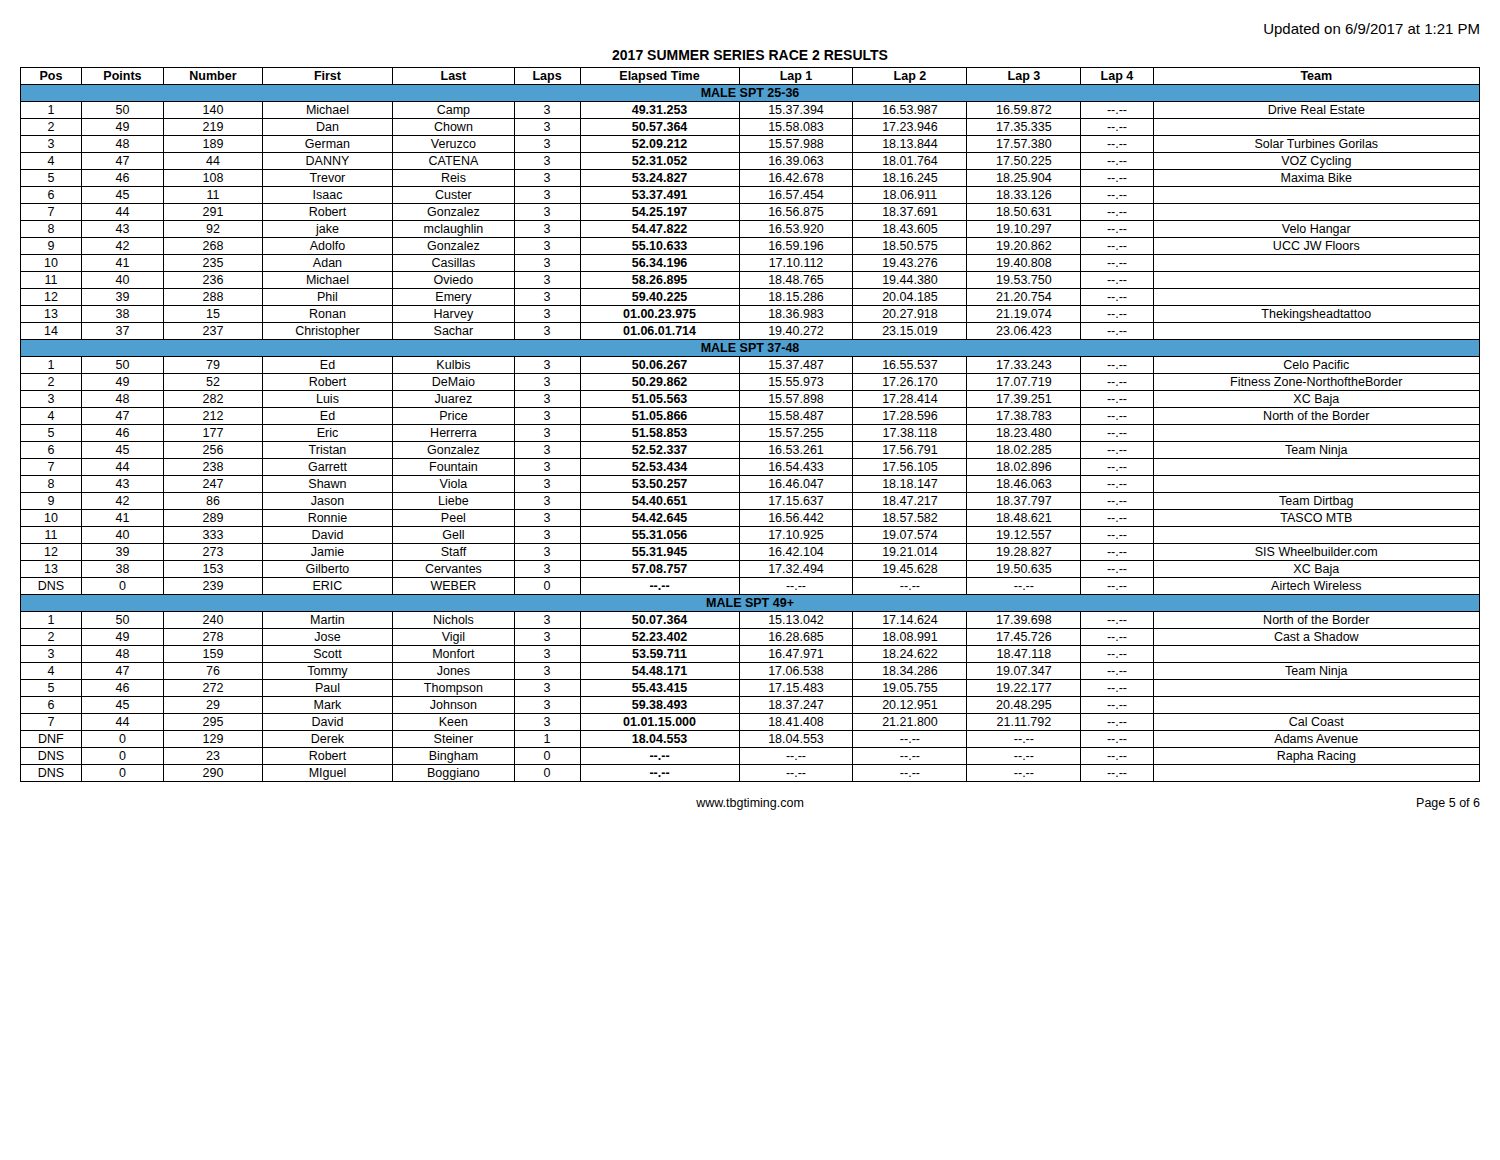Updated on 6/9/2017 at 1:21 PM
2017 SUMMER SERIES RACE 2 RESULTS
| Pos | Points | Number | First | Last | Laps | Elapsed Time | Lap 1 | Lap 2 | Lap 3 | Lap 4 | Team |
| --- | --- | --- | --- | --- | --- | --- | --- | --- | --- | --- | --- |
| MALE SPT 25-36 |
| 1 | 50 | 140 | Michael | Camp | 3 | 49.31.253 | 15.37.394 | 16.53.987 | 16.59.872 | --.-- | Drive Real Estate |
| 2 | 49 | 219 | Dan | Chown | 3 | 50.57.364 | 15.58.083 | 17.23.946 | 17.35.335 | --.-- | |
| 3 | 48 | 189 | German | Veruzco | 3 | 52.09.212 | 15.57.988 | 18.13.844 | 17.57.380 | --.-- | Solar Turbines Gorilas |
| 4 | 47 | 44 | DANNY | CATENA | 3 | 52.31.052 | 16.39.063 | 18.01.764 | 17.50.225 | --.-- | VOZ Cycling |
| 5 | 46 | 108 | Trevor | Reis | 3 | 53.24.827 | 16.42.678 | 18.16.245 | 18.25.904 | --.-- | Maxima Bike |
| 6 | 45 | 11 | Isaac | Custer | 3 | 53.37.491 | 16.57.454 | 18.06.911 | 18.33.126 | --.-- | |
| 7 | 44 | 291 | Robert | Gonzalez | 3 | 54.25.197 | 16.56.875 | 18.37.691 | 18.50.631 | --.-- | |
| 8 | 43 | 92 | jake | mclaughlin | 3 | 54.47.822 | 16.53.920 | 18.43.605 | 19.10.297 | --.-- | Velo Hangar |
| 9 | 42 | 268 | Adolfo | Gonzalez | 3 | 55.10.633 | 16.59.196 | 18.50.575 | 19.20.862 | --.-- | UCC JW Floors |
| 10 | 41 | 235 | Adan | Casillas | 3 | 56.34.196 | 17.10.112 | 19.43.276 | 19.40.808 | --.-- | |
| 11 | 40 | 236 | Michael | Oviedo | 3 | 58.26.895 | 18.48.765 | 19.44.380 | 19.53.750 | --.-- | |
| 12 | 39 | 288 | Phil | Emery | 3 | 59.40.225 | 18.15.286 | 20.04.185 | 21.20.754 | --.-- | |
| 13 | 38 | 15 | Ronan | Harvey | 3 | 01.00.23.975 | 18.36.983 | 20.27.918 | 21.19.074 | --.-- | Thekingsheadtattoo |
| 14 | 37 | 237 | Christopher | Sachar | 3 | 01.06.01.714 | 19.40.272 | 23.15.019 | 23.06.423 | --.-- | |
| MALE SPT 37-48 |
| 1 | 50 | 79 | Ed | Kulbis | 3 | 50.06.267 | 15.37.487 | 16.55.537 | 17.33.243 | --.-- | Celo Pacific |
| 2 | 49 | 52 | Robert | DeMaio | 3 | 50.29.862 | 15.55.973 | 17.26.170 | 17.07.719 | --.-- | Fitness Zone-NorthoftheBorder |
| 3 | 48 | 282 | Luis | Juarez | 3 | 51.05.563 | 15.57.898 | 17.28.414 | 17.39.251 | --.-- | XC Baja |
| 4 | 47 | 212 | Ed | Price | 3 | 51.05.866 | 15.58.487 | 17.28.596 | 17.38.783 | --.-- | North of the Border |
| 5 | 46 | 177 | Eric | Herrerra | 3 | 51.58.853 | 15.57.255 | 17.38.118 | 18.23.480 | --.-- | |
| 6 | 45 | 256 | Tristan | Gonzalez | 3 | 52.52.337 | 16.53.261 | 17.56.791 | 18.02.285 | --.-- | Team Ninja |
| 7 | 44 | 238 | Garrett | Fountain | 3 | 52.53.434 | 16.54.433 | 17.56.105 | 18.02.896 | --.-- | |
| 8 | 43 | 247 | Shawn | Viola | 3 | 53.50.257 | 16.46.047 | 18.18.147 | 18.46.063 | --.-- | |
| 9 | 42 | 86 | Jason | Liebe | 3 | 54.40.651 | 17.15.637 | 18.47.217 | 18.37.797 | --.-- | Team Dirtbag |
| 10 | 41 | 289 | Ronnie | Peel | 3 | 54.42.645 | 16.56.442 | 18.57.582 | 18.48.621 | --.-- | TASCO MTB |
| 11 | 40 | 333 | David | Gell | 3 | 55.31.056 | 17.10.925 | 19.07.574 | 19.12.557 | --.-- | |
| 12 | 39 | 273 | Jamie | Staff | 3 | 55.31.945 | 16.42.104 | 19.21.014 | 19.28.827 | --.-- | SIS Wheelbuilder.com |
| 13 | 38 | 153 | Gilberto | Cervantes | 3 | 57.08.757 | 17.32.494 | 19.45.628 | 19.50.635 | --.-- | XC Baja |
| DNS | 0 | 239 | ERIC | WEBER | 0 | --.-- | --.-- | --.-- | --.-- | --.-- | Airtech Wireless |
| MALE SPT 49+ |
| 1 | 50 | 240 | Martin | Nichols | 3 | 50.07.364 | 15.13.042 | 17.14.624 | 17.39.698 | --.-- | North of the Border |
| 2 | 49 | 278 | Jose | Vigil | 3 | 52.23.402 | 16.28.685 | 18.08.991 | 17.45.726 | --.-- | Cast a Shadow |
| 3 | 48 | 159 | Scott | Monfort | 3 | 53.59.711 | 16.47.971 | 18.24.622 | 18.47.118 | --.-- | |
| 4 | 47 | 76 | Tommy | Jones | 3 | 54.48.171 | 17.06.538 | 18.34.286 | 19.07.347 | --.-- | Team Ninja |
| 5 | 46 | 272 | Paul | Thompson | 3 | 55.43.415 | 17.15.483 | 19.05.755 | 19.22.177 | --.-- | |
| 6 | 45 | 29 | Mark | Johnson | 3 | 59.38.493 | 18.37.247 | 20.12.951 | 20.48.295 | --.-- | |
| 7 | 44 | 295 | David | Keen | 3 | 01.01.15.000 | 18.41.408 | 21.21.800 | 21.11.792 | --.-- | Cal Coast |
| DNF | 0 | 129 | Derek | Steiner | 1 | 18.04.553 | 18.04.553 | --.-- | --.-- | --.-- | Adams Avenue |
| DNS | 0 | 23 | Robert | Bingham | 0 | --.-- | --.-- | --.-- | --.-- | --.-- | Rapha Racing |
| DNS | 0 | 290 | MIguel | Boggiano | 0 | --.-- | --.-- | --.-- | --.-- | --.-- | |
www.tbgtiming.com
Page 5 of 6